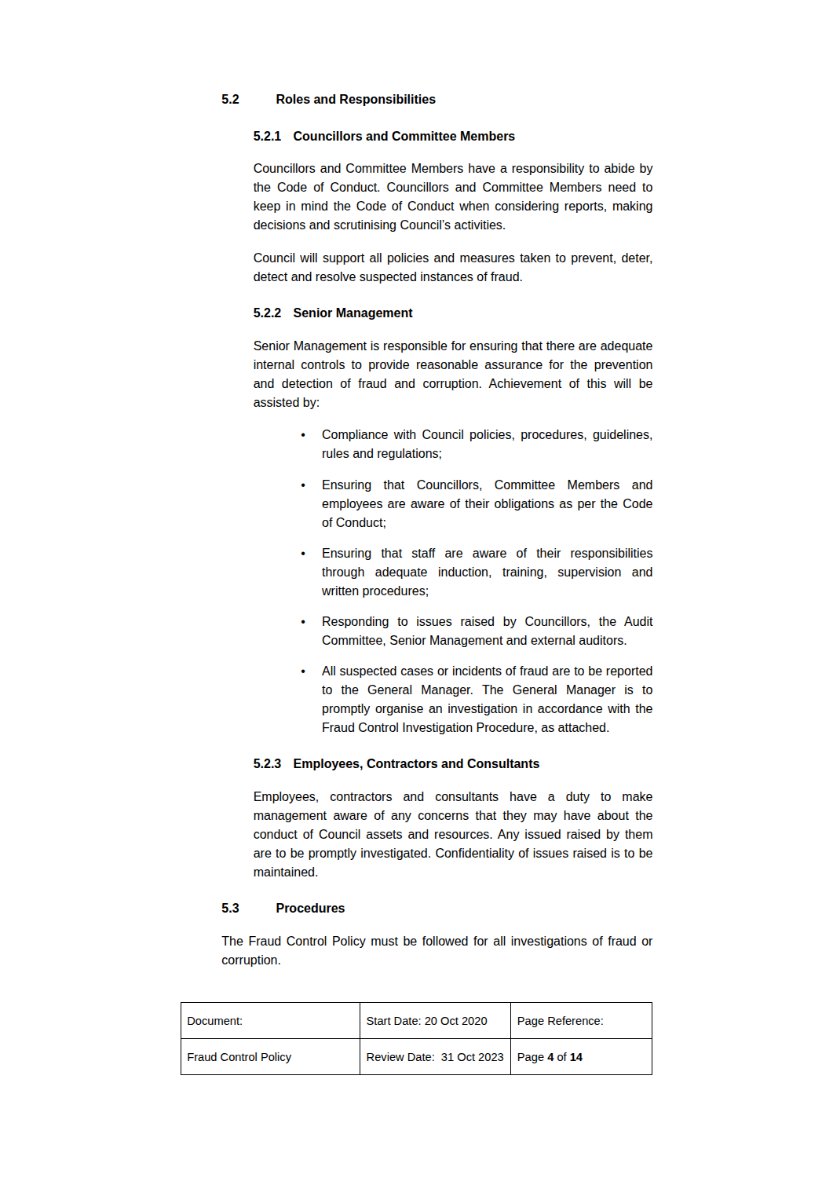5.2
Roles and Responsibilities
5.2.1
Councillors and Committee Members
Councillors and Committee Members have a responsibility to abide by the Code of Conduct. Councillors and Committee Members need to keep in mind the Code of Conduct when considering reports, making decisions and scrutinising Council’s activities.
Council will support all policies and measures taken to prevent, deter, detect and resolve suspected instances of fraud.
5.2.2
Senior Management
Senior Management is responsible for ensuring that there are adequate internal controls to provide reasonable assurance for the prevention and detection of fraud and corruption. Achievement of this will be assisted by:
Compliance with Council policies, procedures, guidelines, rules and regulations;
Ensuring that Councillors, Committee Members and employees are aware of their obligations as per the Code of Conduct;
Ensuring that staff are aware of their responsibilities through adequate induction, training, supervision and written procedures;
Responding to issues raised by Councillors, the Audit Committee, Senior Management and external auditors.
All suspected cases or incidents of fraud are to be reported to the General Manager. The General Manager is to promptly organise an investigation in accordance with the Fraud Control Investigation Procedure, as attached.
5.2.3
Employees, Contractors and Consultants
Employees, contractors and consultants have a duty to make management aware of any concerns that they may have about the conduct of Council assets and resources. Any issued raised by them are to be promptly investigated. Confidentiality of issues raised is to be maintained.
5.3
Procedures
The Fraud Control Policy must be followed for all investigations of fraud or corruption.
| Document: | Start Date: 20 Oct 2020 | Page Reference: |
| Fraud Control Policy | Review Date: 31 Oct 2023 | Page 4 of 14 |